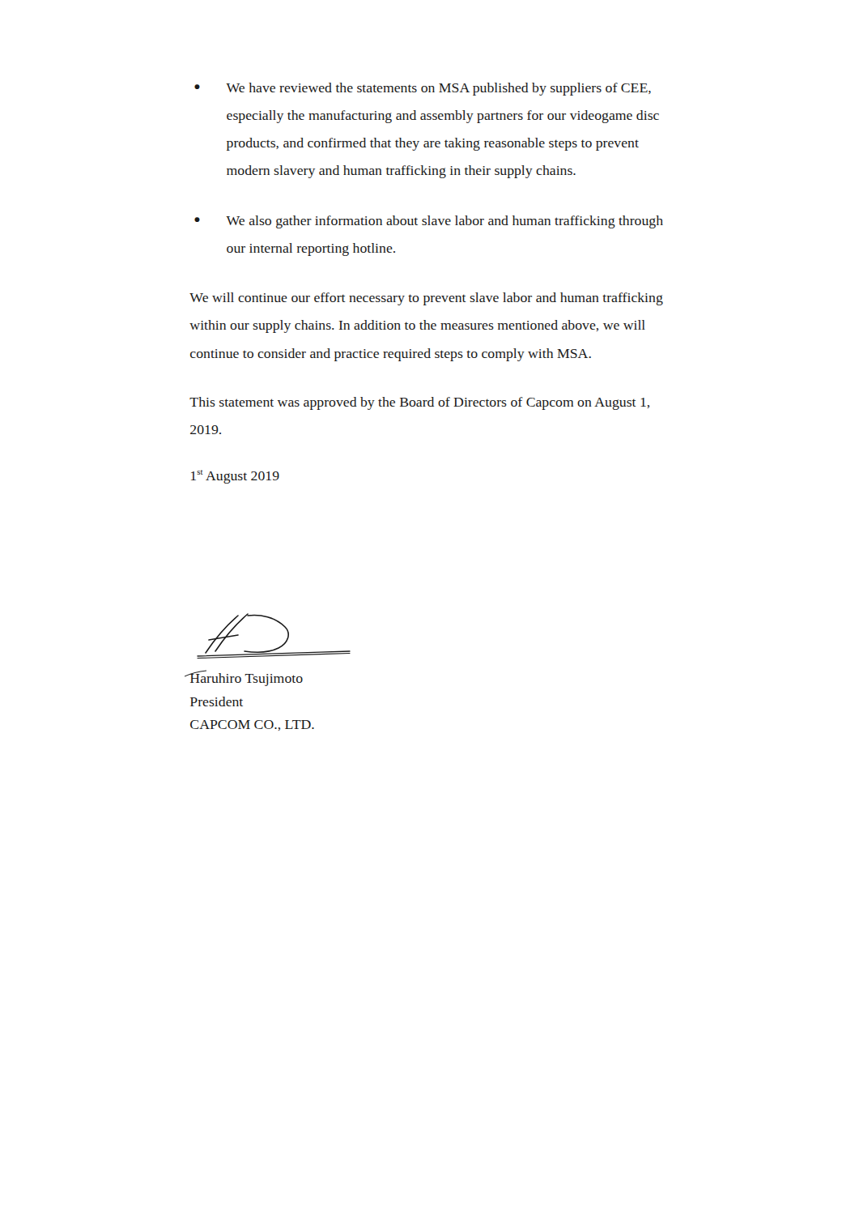We have reviewed the statements on MSA published by suppliers of CEE, especially the manufacturing and assembly partners for our videogame disc products, and confirmed that they are taking reasonable steps to prevent modern slavery and human trafficking in their supply chains.
We also gather information about slave labor and human trafficking through our internal reporting hotline.
We will continue our effort necessary to prevent slave labor and human trafficking within our supply chains. In addition to the measures mentioned above, we will continue to consider and practice required steps to comply with MSA.
This statement was approved by the Board of Directors of Capcom on August 1, 2019.
1st August 2019
Haruhiro Tsujimoto
President
CAPCOM CO., LTD.